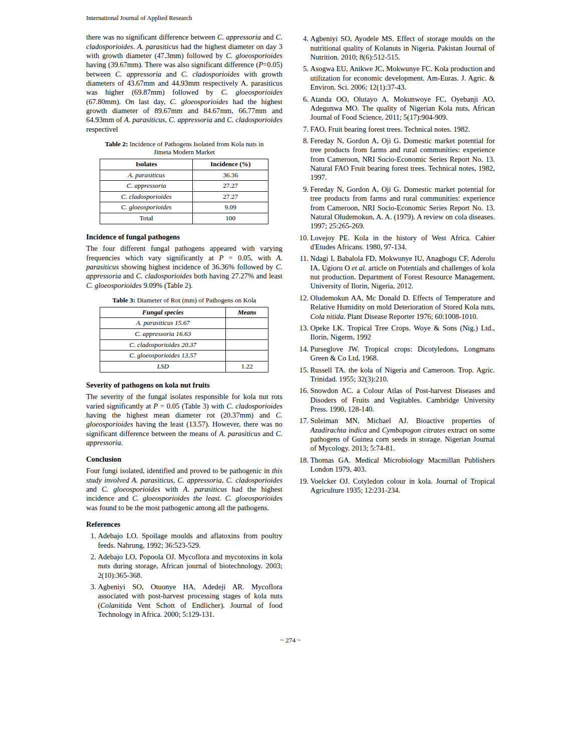International Journal of Applied Research
there was no significant difference between C. appressoria and C. cladosporioides. A. parasiticus had the highest diameter on day 3 with growth diameter (47.3mm) followed by C. gloeosporioides having (39.67mm). There was also significant difference (P=0.05) between C. appressoria and C. cladosporioides with growth diameters of 43.67mm and 44.93mm respectively A. parasiticus was higher (69.87mm) followed by C. gloeosporioides (67.80mm). On last day, C. gloeosporioides had the highest growth diameter of 89.67mm and 84.67mm, 66.77mm and 64.93mm of A. parasiticus, C. appressoria and C. cladosporioides respectivel
Table 2: Incidence of Pathogens Isolated from Kola nuts in Jimeta Modern Market
| Isolates | Incidence (%) |
| --- | --- |
| A. parasiticus | 36.36 |
| C. appressoria | 27.27 |
| C. cladosporioides | 27.27 |
| C. gloeosporioides | 9.09 |
| Total | 100 |
Incidence of fungal pathogens
The four different fungal pathogens appeared with varying frequencies which vary significantly at P = 0.05, with A. parasiticus showing highest incidence of 36.36% followed by C. appressoria and C. cladosporioides both having 27.27% and least C. gloeosporioides 9.09% (Table 2).
Table 3: Diameter of Rot (mm) of Pathogens on Kola
| Fungal species | Means |
| --- | --- |
| A. parasiticus 15.67 | |
| C. appressoria 16.63 | |
| C. cladosporioides 20.37 | |
| C. gloeosporioides 13.57 | |
| LSD | 1.22 |
Severity of pathogens on kola nut fruits
The severity of the fungal isolates responsible for kola nut rots varied significantly at P = 0.05 (Table 3) with C. cladosporioides having the highest mean diameter rot (20.37mm) and C. gloeosporioides having the least (13.57). However, there was no significant difference between the means of A. parasiticus and C. appressoria.
Conclusion
Four fungi isolated, identified and proved to be pathogenic in this study involved A. parasiticus, C. appressoria, C. cladosporioides and C. gloeosporioides with A. parasiticus had the highest incidence and C. gloeosporioides the least. C. gloeosporioides was found to be the most pathogenic among all the pathogens.
References
Adebajo LO. Spoilage moulds and aflatoxins from poultry feeds. Nahrung, 1992; 36:523-529.
Adebajo LO, Popoola OJ. Mycoflora and mycotoxins in kola nuts during storage, African journal of biotechnology. 2003; 2(10):365-368.
Agbeniyi SO, Otuonye HA, Adedeji AR. Mycoflora associated with post-harvest processing stages of kola nuts (Colanitida Vent Schott of Endlicher). Journal of food Technology in Africa. 2000; 5:129-131.
Agbeniyi SO, Ayodele MS. Effect of storage moulds on the nutritional quality of Kolanuts in Nigeria. Pakistan Journal of Nutrition. 2010; 8(6):512-515.
Asogwa EU, Anikwe JC, Mokwunye FC. Kola production and utilization for economic development. Am-Euras. J. Agric. & Environ. Sci. 2006; 12(1):37-43.
Atanda OO, Olutayo A, Mokunwoye FC, Oyebanji AO, Adegunwa MO. The quality of Nigerian Kola nuts, African Journal of Food Science, 2011; 5(17):904-909.
FAO, Fruit bearing forest trees. Technical notes. 1982.
Fereday N, Gordon A, Oji G. Domestic market potential for tree products from farms and rural communities: experience from Cameroon, NRI Socio-Economic Series Report No. 13. Natural FAO Fruit bearing forest trees. Technical notes, 1982, 1997.
Fereday N, Gordon A, Oji G. Domestic market potential for tree products from farms and rural communities: experience from Cameroon, NRI Socio-Economic Series Report No. 13. Natural Oludemokun, A. A. (1979). A review on cola diseases. 1997; 25:265-269.
Lovejoy PE. Kola in the history of West Africa. Cahier d'Etudes Africans. 1980, 97-134.
Ndagi I, Babalola FD, Mokwunye IU, Anagbogu CF, Aderolu IA, Ugioru O et al. article on Potentials and challenges of kola nut production. Department of Forest Resource Management, University of Ilorin, Nigeria, 2012.
Oludemokun AA, Mc Donald D. Effects of Temperature and Relative Humidity on mold Deterioration of Stored Kola nuts, Cola nitida. Plant Disease Reporter 1976; 60:1008-1010.
Opeke LK. Tropical Tree Crops. Woye & Sons (Nig.) Ltd., Ilorin, Nigerm, 1992
Purseglove JW. Tropical crops: Dicotyledons, Longmans Green & Co Ltd, 1968.
Russell TA. the kola of Nigeria and Cameroon. Trop. Agric. Trinidad. 1955; 32(3):210.
Snowdon AC. a Colour Atlas of Post-harvest Diseases and Disoders of Fruits and Vegitables. Cambridge University Press. 1990, 128-140.
Suleiman MN, Michael AJ. Bioactive properties of Azadirachta indica and Cymbopogon citrates extract on some pathogens of Guinea corn seeds in storage. Nigerian Journal of Mycology. 2013; 5:74-81.
Thomas GA. Medical Microbiology Macmillan Publishers London 1979, 403.
Voelcker OJ. Cotyledon colour in kola. Journal of Tropical Agriculture 1935; 12:231-234.
~ 274 ~